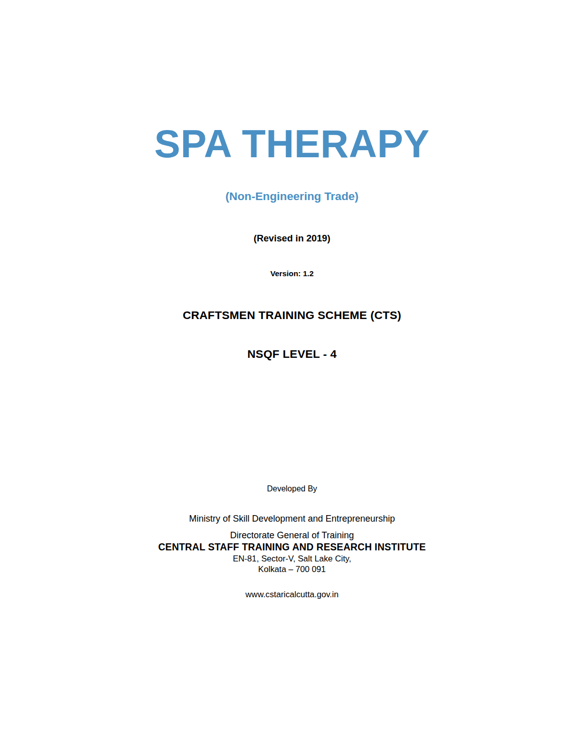SPA THERAPY
(Non-Engineering Trade)
(Revised in 2019)
Version: 1.2
CRAFTSMEN TRAINING SCHEME (CTS)
NSQF LEVEL - 4
Developed By
Ministry of Skill Development and Entrepreneurship
Directorate General of Training
CENTRAL STAFF TRAINING AND RESEARCH INSTITUTE
EN-81, Sector-V, Salt Lake City,
Kolkata – 700 091
www.cstaricalcutta.gov.in